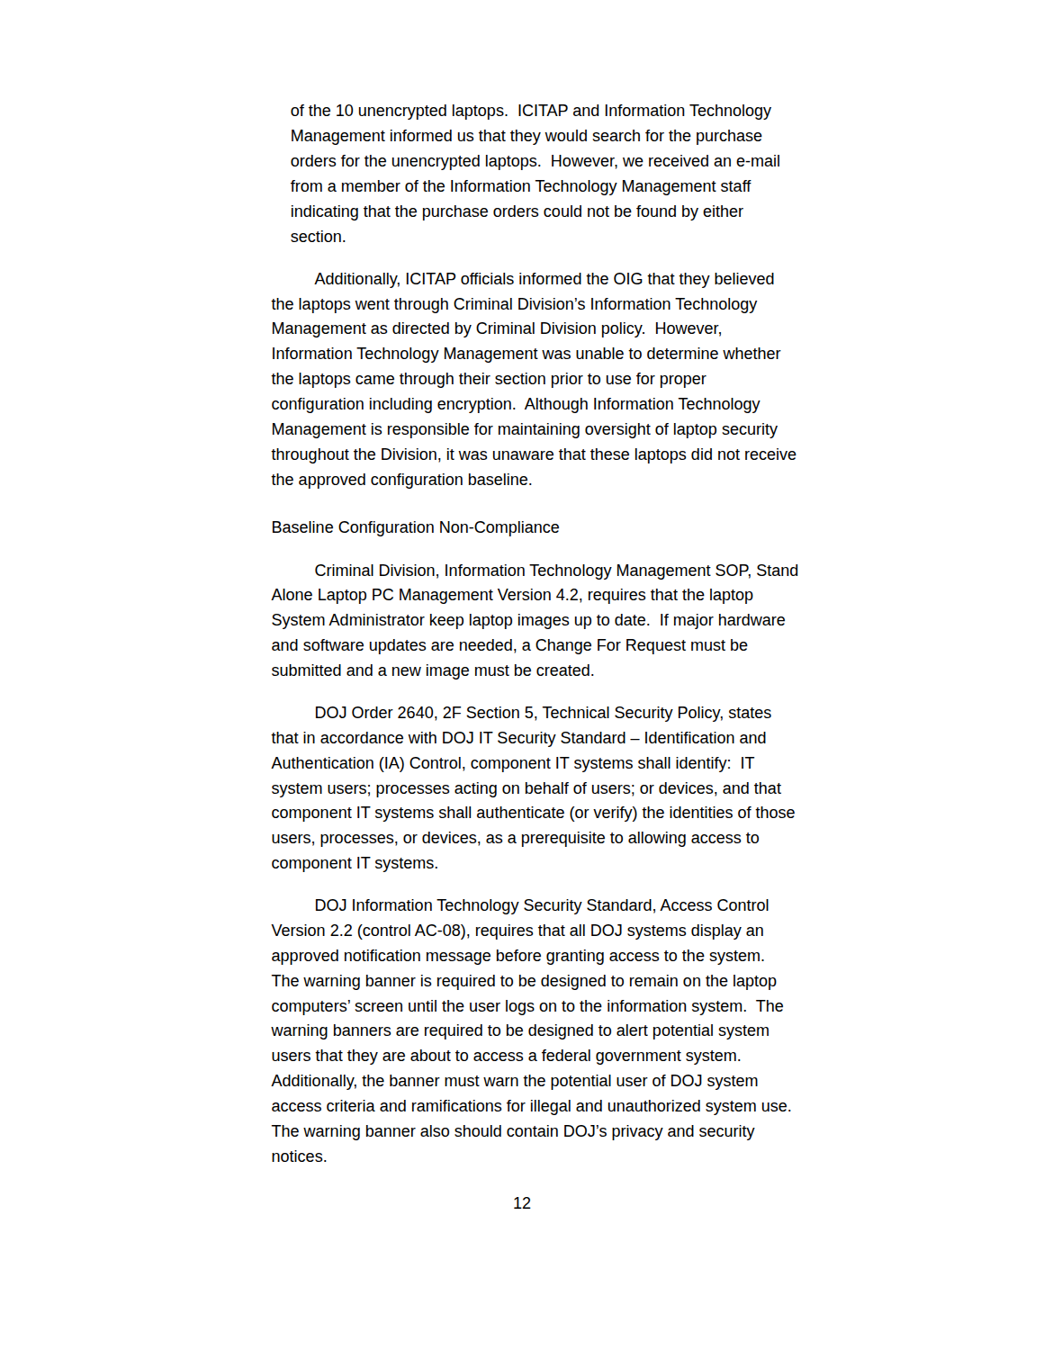of the 10 unencrypted laptops. ICITAP and Information Technology Management informed us that they would search for the purchase orders for the unencrypted laptops. However, we received an e-mail from a member of the Information Technology Management staff indicating that the purchase orders could not be found by either section.
Additionally, ICITAP officials informed the OIG that they believed the laptops went through Criminal Division’s Information Technology Management as directed by Criminal Division policy. However, Information Technology Management was unable to determine whether the laptops came through their section prior to use for proper configuration including encryption. Although Information Technology Management is responsible for maintaining oversight of laptop security throughout the Division, it was unaware that these laptops did not receive the approved configuration baseline.
Baseline Configuration Non-Compliance
Criminal Division, Information Technology Management SOP, Stand Alone Laptop PC Management Version 4.2, requires that the laptop System Administrator keep laptop images up to date. If major hardware and software updates are needed, a Change For Request must be submitted and a new image must be created.
DOJ Order 2640, 2F Section 5, Technical Security Policy, states that in accordance with DOJ IT Security Standard – Identification and Authentication (IA) Control, component IT systems shall identify: IT system users; processes acting on behalf of users; or devices, and that component IT systems shall authenticate (or verify) the identities of those users, processes, or devices, as a prerequisite to allowing access to component IT systems.
DOJ Information Technology Security Standard, Access Control Version 2.2 (control AC-08), requires that all DOJ systems display an approved notification message before granting access to the system. The warning banner is required to be designed to remain on the laptop computers’ screen until the user logs on to the information system. The warning banners are required to be designed to alert potential system users that they are about to access a federal government system. Additionally, the banner must warn the potential user of DOJ system access criteria and ramifications for illegal and unauthorized system use. The warning banner also should contain DOJ’s privacy and security notices.
12